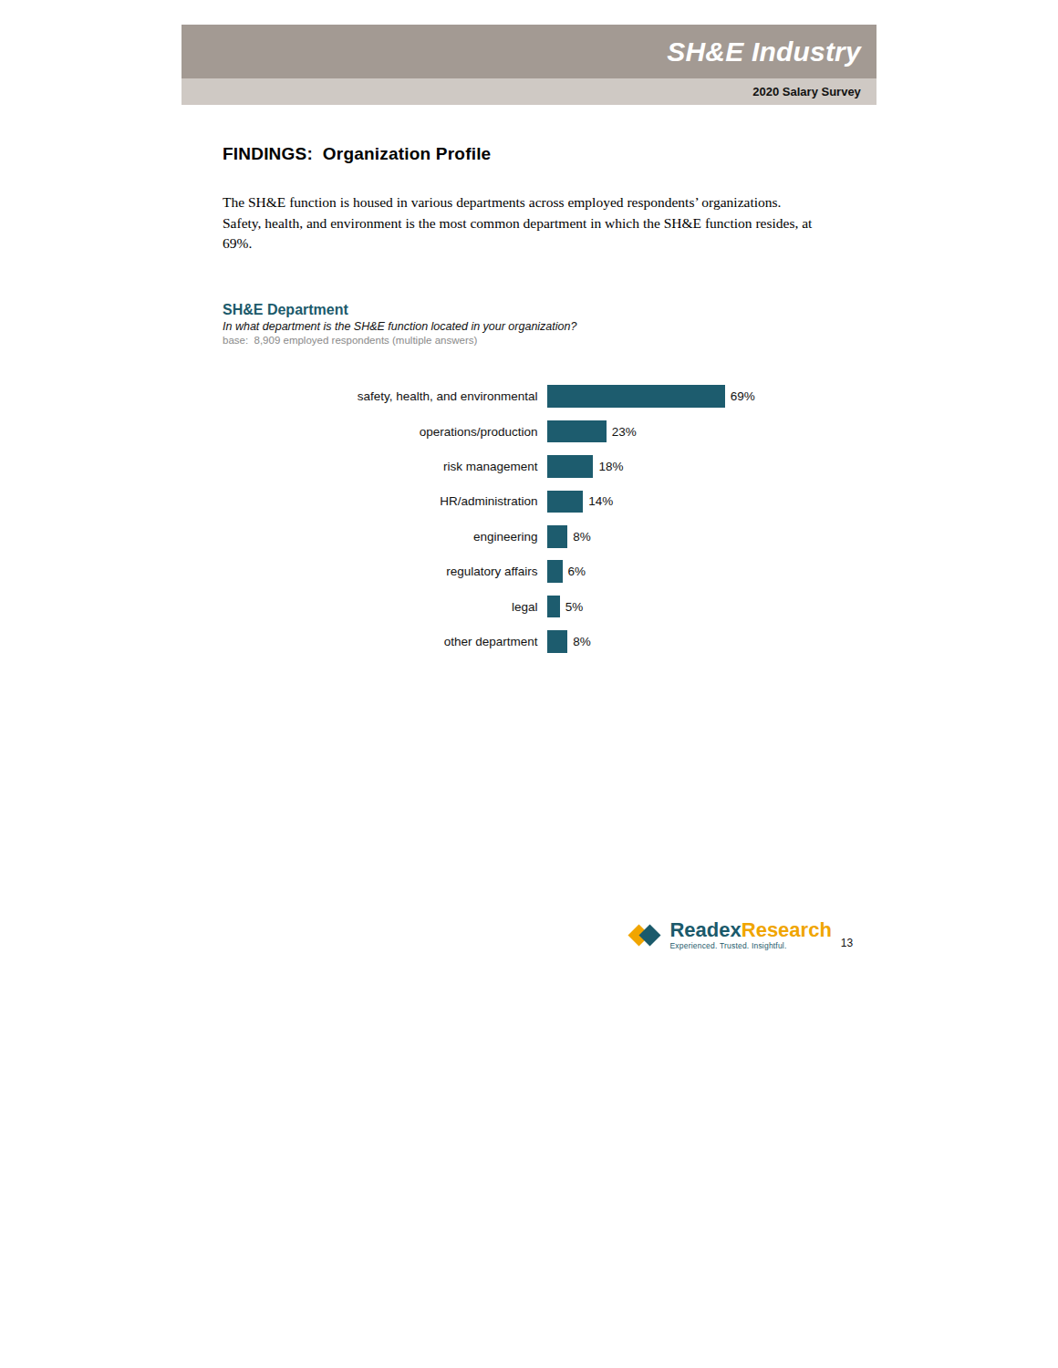SH&E Industry
2020 Salary Survey
FINDINGS: Organization Profile
The SH&E function is housed in various departments across employed respondents’ organizations. Safety, health, and environment is the most common department in which the SH&E function resides, at 69%.
SH&E Department
In what department is the SH&E function located in your organization?
base: 8,909 employed respondents (multiple answers)
safety, health, and environmental
69%
operations/production
23%
risk management
18%
HR/administration
14%
engineering
8%
regulatory affairs
6%
legal
5%
other department
8%
ReadexResearch
Experienced. Trusted. Insightful.
13